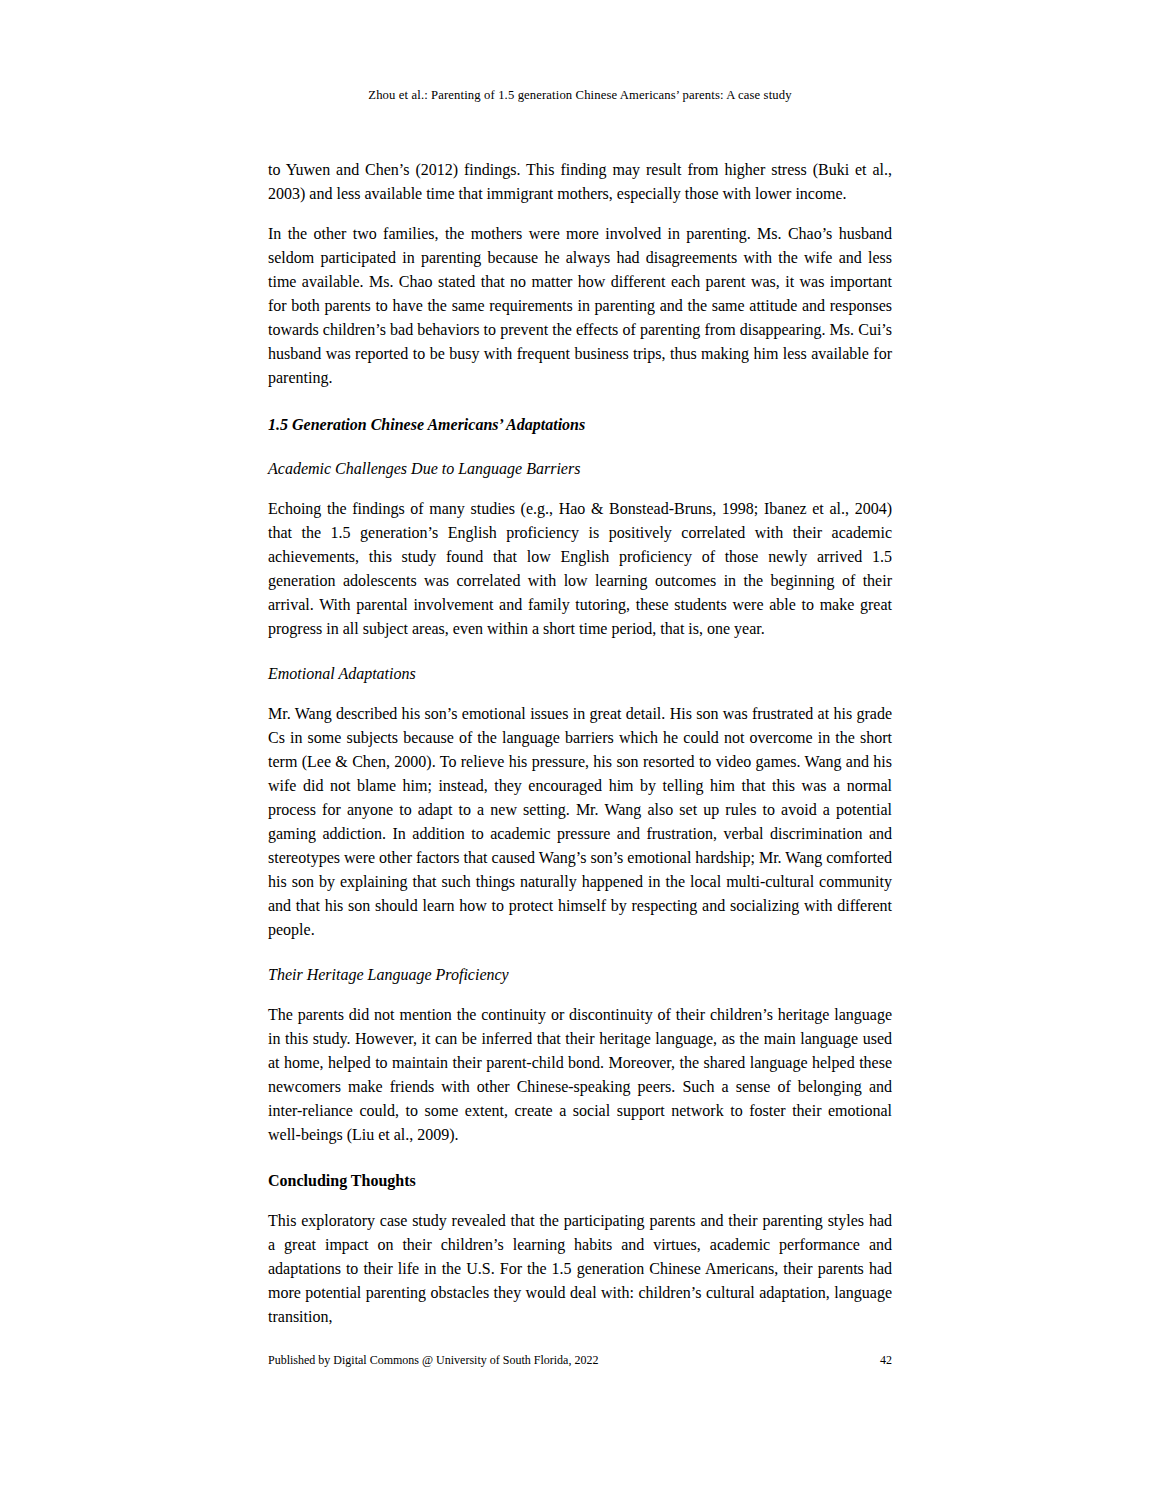Zhou et al.: Parenting of 1.5 generation Chinese Americans’ parents: A case study
to Yuwen and Chen’s (2012) findings. This finding may result from higher stress (Buki et al., 2003) and less available time that immigrant mothers, especially those with lower income.
In the other two families, the mothers were more involved in parenting. Ms. Chao’s husband seldom participated in parenting because he always had disagreements with the wife and less time available. Ms. Chao stated that no matter how different each parent was, it was important for both parents to have the same requirements in parenting and the same attitude and responses towards children’s bad behaviors to prevent the effects of parenting from disappearing. Ms. Cui’s husband was reported to be busy with frequent business trips, thus making him less available for parenting.
1.5 Generation Chinese Americans’ Adaptations
Academic Challenges Due to Language Barriers
Echoing the findings of many studies (e.g., Hao & Bonstead-Bruns, 1998; Ibanez et al., 2004) that the 1.5 generation’s English proficiency is positively correlated with their academic achievements, this study found that low English proficiency of those newly arrived 1.5 generation adolescents was correlated with low learning outcomes in the beginning of their arrival. With parental involvement and family tutoring, these students were able to make great progress in all subject areas, even within a short time period, that is, one year.
Emotional Adaptations
Mr. Wang described his son’s emotional issues in great detail. His son was frustrated at his grade Cs in some subjects because of the language barriers which he could not overcome in the short term (Lee & Chen, 2000). To relieve his pressure, his son resorted to video games. Wang and his wife did not blame him; instead, they encouraged him by telling him that this was a normal process for anyone to adapt to a new setting. Mr. Wang also set up rules to avoid a potential gaming addiction. In addition to academic pressure and frustration, verbal discrimination and stereotypes were other factors that caused Wang’s son’s emotional hardship; Mr. Wang comforted his son by explaining that such things naturally happened in the local multi-cultural community and that his son should learn how to protect himself by respecting and socializing with different people.
Their Heritage Language Proficiency
The parents did not mention the continuity or discontinuity of their children’s heritage language in this study. However, it can be inferred that their heritage language, as the main language used at home, helped to maintain their parent-child bond. Moreover, the shared language helped these newcomers make friends with other Chinese-speaking peers. Such a sense of belonging and inter-reliance could, to some extent, create a social support network to foster their emotional well-beings (Liu et al., 2009).
Concluding Thoughts
This exploratory case study revealed that the participating parents and their parenting styles had a great impact on their children’s learning habits and virtues, academic performance and adaptations to their life in the U.S. For the 1.5 generation Chinese Americans, their parents had more potential parenting obstacles they would deal with: children’s cultural adaptation, language transition,
Published by Digital Commons @ University of South Florida, 2022
42